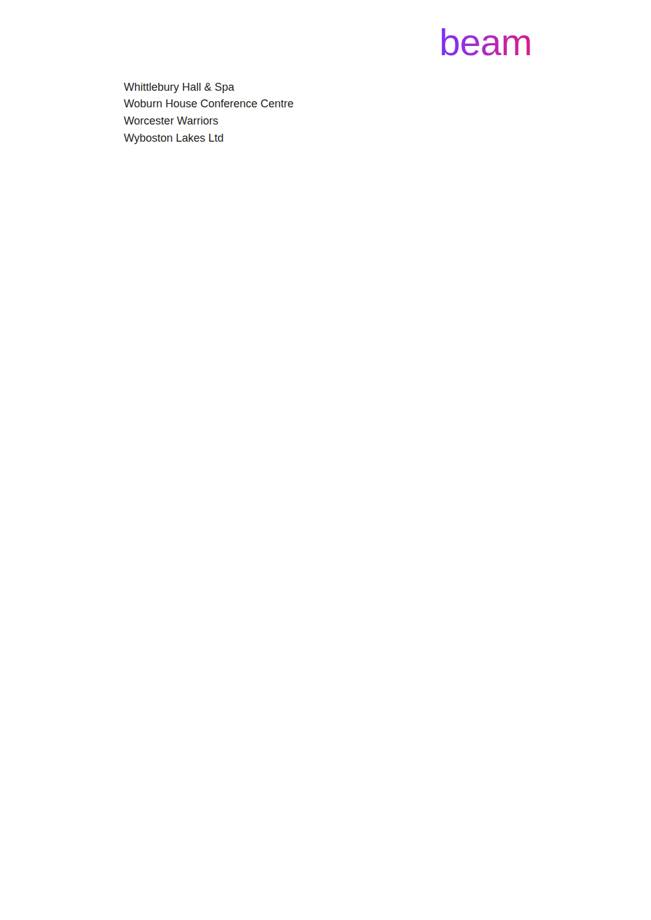beam
Whittlebury Hall & Spa
Woburn House Conference Centre
Worcester Warriors
Wyboston Lakes Ltd